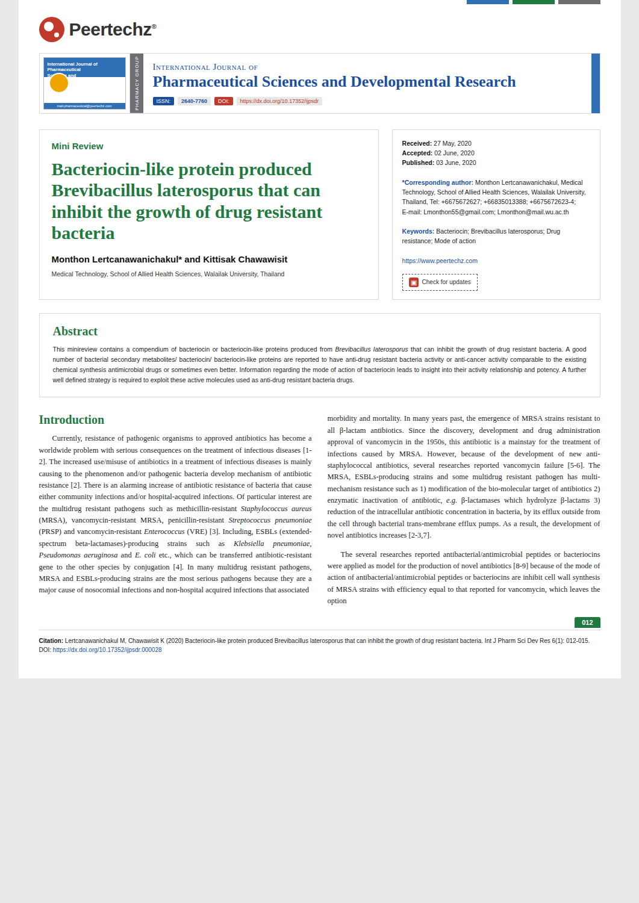Peertechz®
International Journal of
Pharmaceutical
Sciences and
Developmental
Research
mail.pharmaceutical@peertechz.com
PHARMACY GROUP
International Journal of
Pharmaceutical Sciences and Developmental Research
ISSN: 2640-7760 DOI: https://dx.doi.org/10.17352/ijpsdr
Mini Review
Bacteriocin-like protein produced Brevibacillus laterosporus that can inhibit the growth of drug resistant bacteria
Monthon Lertcanawanichakul* and Kittisak Chawawisit
Medical Technology, School of Allied Health Sciences, Walailak University, Thailand
Received: 27 May, 2020
Accepted: 02 June, 2020
Published: 03 June, 2020
*Corresponding author: Monthon Lertcanawanichakul, Medical Technology, School of Allied Health Sciences, Walailak University, Thailand, Tel: +6675672627; +66835013388; +6675672623-4;
E-mail: Lmonthon55@gmail.com; Lmonthon@mail.wu.ac.th
Keywords: Bacteriocin; Brevibacillus laterosporus; Drug resistance; Mode of action
https://www.peertechz.com
▣ Check for updates
Abstract
This minireview contains a compendium of bacteriocin or bacteriocin-like proteins produced from Brevibacillus laterosporus that can inhibit the growth of drug resistant bacteria. A good number of bacterial secondary metabolites/ bacteriocin/ bacteriocin-like proteins are reported to have anti-drug resistant bacteria activity or anti-cancer activity comparable to the existing chemical synthesis antimicrobial drugs or sometimes even better. Information regarding the mode of action of bacteriocin leads to insight into their activity relationship and potency. A further well defined strategy is required to exploit these active molecules used as anti-drug resistant bacteria drugs.
Introduction
Currently, resistance of pathogenic organisms to approved antibiotics has become a worldwide problem with serious consequences on the treatment of infectious diseases [1-2]. The increased use/misuse of antibiotics in a treatment of infectious diseases is mainly causing to the phenomenon and/or pathogenic bacteria develop mechanism of antibiotic resistance [2]. There is an alarming increase of antibiotic resistance of bacteria that cause either community infections and/or hospital-acquired infections. Of particular interest are the multidrug resistant pathogens such as methicillin-resistant Staphylococcus aureus (MRSA), vancomycin-resistant MRSA, penicillin-resistant Streptococcus pneumoniae (PRSP) and vancomycin-resistant Enterococcus (VRE) [3]. Including, ESBLs (extended-spectrum beta-lactamases)-producing strains such as Klebsiella pneumoniae, Pseudomonas aeruginosa and E. coli etc., which can be transferred antibiotic-resistant gene to the other species by conjugation [4]. In many multidrug resistant pathogens, MRSA and ESBLs-producing strains are the most serious pathogens because they are a major cause of nosocomial infections and non-hospital acquired infections that associated
morbidity and mortality. In many years past, the emergence of MRSA strains resistant to all β-lactam antibiotics. Since the discovery, development and drug administration approval of vancomycin in the 1950s, this antibiotic is a mainstay for the treatment of infections caused by MRSA. However, because of the development of new anti-staphylococcal antibiotics, several researches reported vancomycin failure [5-6]. The MRSA, ESBLs-producing strains and some multidrug resistant pathogen has multi-mechanism resistance such as 1) modification of the bio-molecular target of antibiotics 2) enzymatic inactivation of antibiotic, e.g. β-lactamases which hydrolyze β-lactams 3) reduction of the intracellular antibiotic concentration in bacteria, by its efflux outside from the cell through bacterial trans-membrane efflux pumps. As a result, the development of novel antibiotics increases [2-3,7].
The several researches reported antibacterial/antimicrobial peptides or bacteriocins were applied as model for the production of novel antibiotics [8-9] because of the mode of action of antibacterial/antimicrobial peptides or bacteriocins are inhibit cell wall synthesis of MRSA strains with efficiency equal to that reported for vancomycin, which leaves the option
012
Citation: Lertcanawanichakul M, Chawawisit K (2020) Bacteriocin-like protein produced Brevibacillus laterosporus that can inhibit the growth of drug resistant bacteria. Int J Pharm Sci Dev Res 6(1): 012-015. DOI: https://dx.doi.org/10.17352/ijpsdr.000028